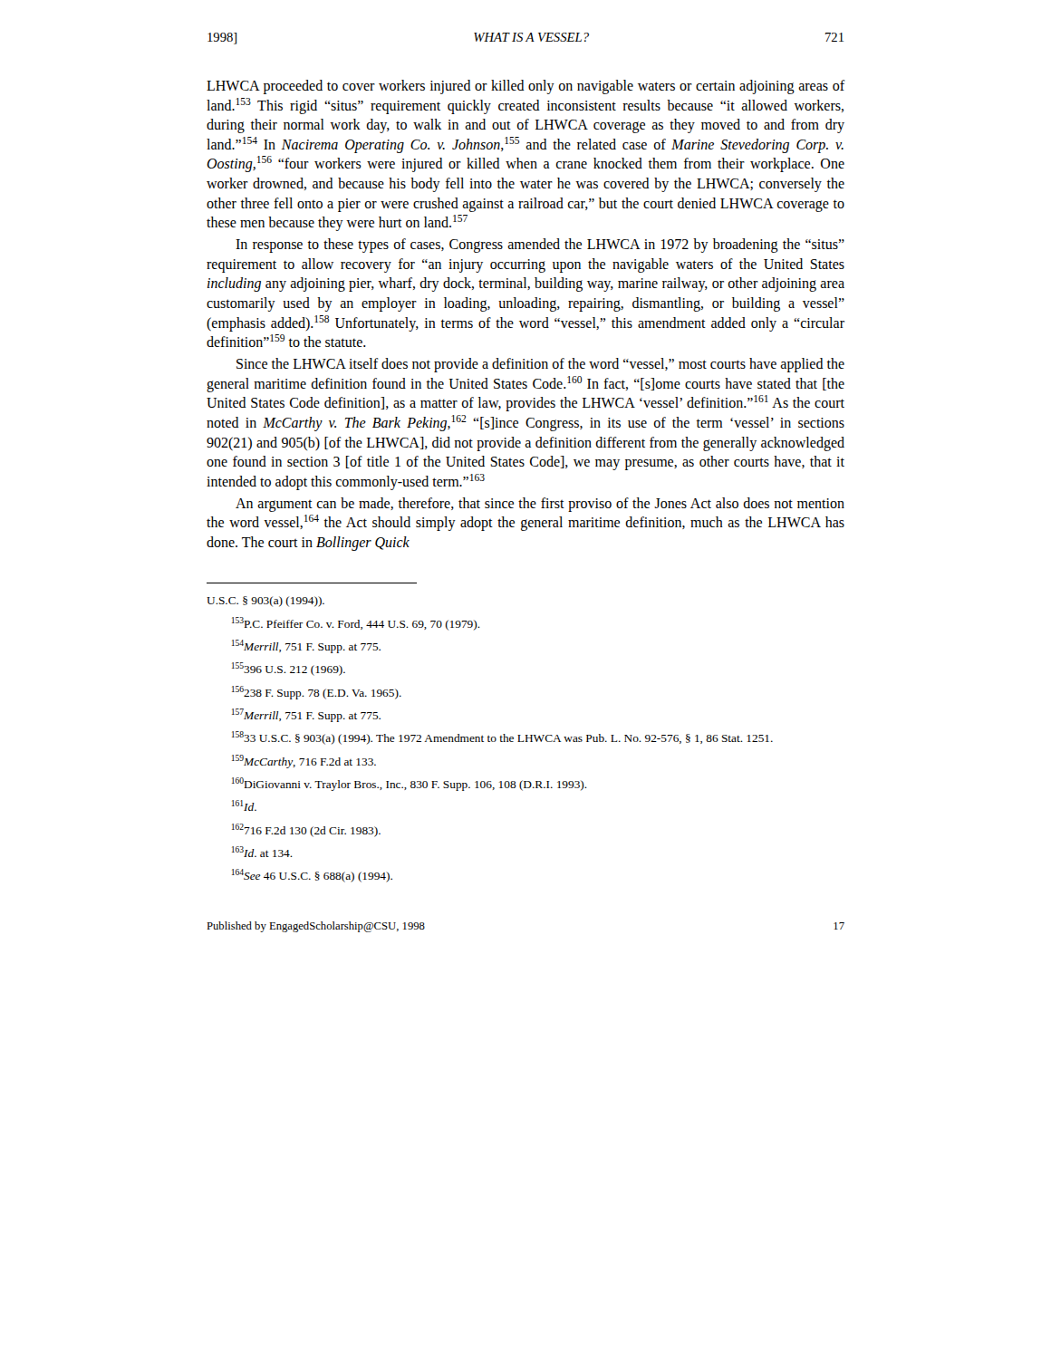1998] WHAT IS A VESSEL? 721
LHWCA proceeded to cover workers injured or killed only on navigable waters or certain adjoining areas of land.153 This rigid “situs” requirement quickly created inconsistent results because “it allowed workers, during their normal work day, to walk in and out of LHWCA coverage as they moved to and from dry land.”154 In Nacirema Operating Co. v. Johnson,155 and the related case of Marine Stevedoring Corp. v. Oosting,156 “four workers were injured or killed when a crane knocked them from their workplace. One worker drowned, and because his body fell into the water he was covered by the LHWCA; conversely the other three fell onto a pier or were crushed against a railroad car,” but the court denied LHWCA coverage to these men because they were hurt on land.157
In response to these types of cases, Congress amended the LHWCA in 1972 by broadening the “situs” requirement to allow recovery for “an injury occurring upon the navigable waters of the United States including any adjoining pier, wharf, dry dock, terminal, building way, marine railway, or other adjoining area customarily used by an employer in loading, unloading, repairing, dismantling, or building a vessel” (emphasis added).158 Unfortunately, in terms of the word “vessel,” this amendment added only a “circular definition”159 to the statute.
Since the LHWCA itself does not provide a definition of the word “vessel,” most courts have applied the general maritime definition found in the United States Code.160 In fact, “[s]ome courts have stated that [the United States Code definition], as a matter of law, provides the LHWCA ‘vessel’ definition.”161 As the court noted in McCarthy v. The Bark Peking,162 “[s]ince Congress, in its use of the term ‘vessel’ in sections 902(21) and 905(b) [of the LHWCA], did not provide a definition different from the generally acknowledged one found in section 3 [of title 1 of the United States Code], we may presume, as other courts have, that it intended to adopt this commonly-used term.”163
An argument can be made, therefore, that since the first proviso of the Jones Act also does not mention the word vessel,164 the Act should simply adopt the general maritime definition, much as the LHWCA has done. The court in Bollinger Quick
U.S.C. § 903(a) (1994)).
153 P.C. Pfeiffer Co. v. Ford, 444 U.S. 69, 70 (1979).
154 Merrill, 751 F. Supp. at 775.
155396 U.S. 212 (1969).
156238 F. Supp. 78 (E.D. Va. 1965).
157 Merrill, 751 F. Supp. at 775.
15833 U.S.C. § 903(a) (1994). The 1972 Amendment to the LHWCA was Pub. L. No. 92-576, § 1, 86 Stat. 1251.
159 McCarthy, 716 F.2d at 133.
160 DiGiovanni v. Traylor Bros., Inc., 830 F. Supp. 106, 108 (D.R.I. 1993).
161 Id.
162716 F.2d 130 (2d Cir. 1983).
163 Id. at 134.
164 See 46 U.S.C. § 688(a) (1994).
Published by EngagedScholarship@CSU, 1998 17